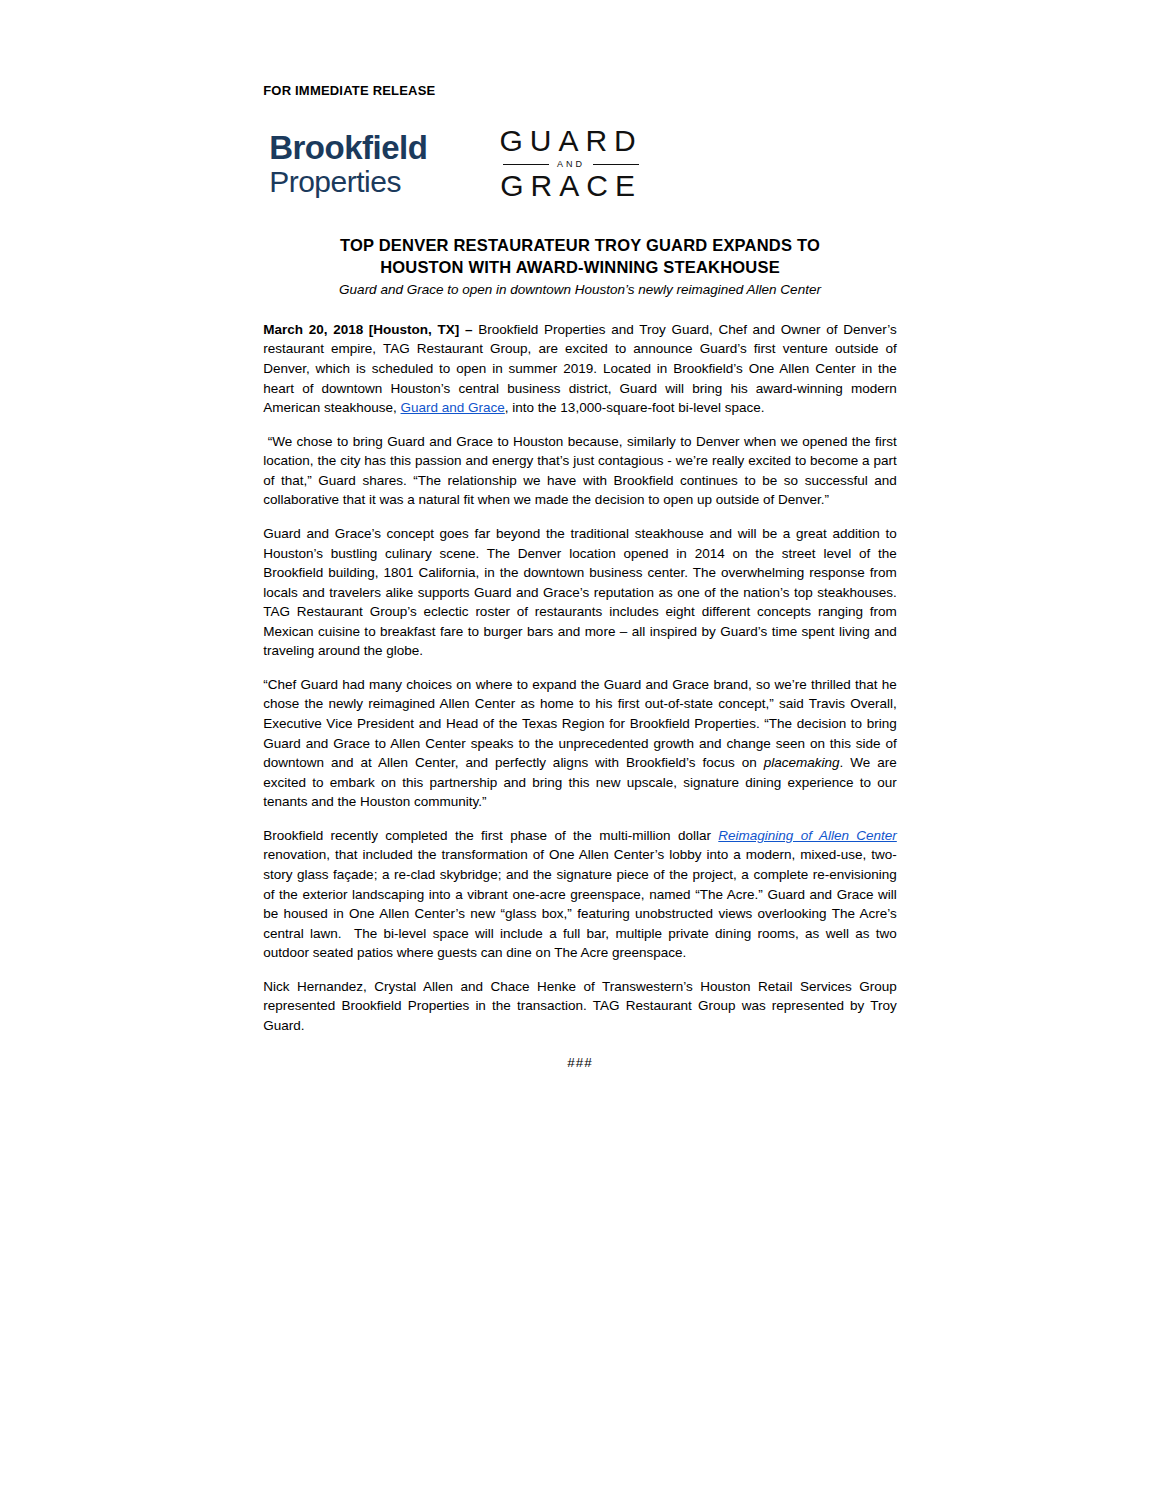FOR IMMEDIATE RELEASE
Brookfield Properties
GUARD
AND
GRACE
TOP DENVER RESTAURATEUR TROY GUARD EXPANDS TO
HOUSTON WITH AWARD-WINNING STEAKHOUSE
Guard and Grace to open in downtown Houston’s newly reimagined Allen Center
March 20, 2018 [Houston, TX] – Brookfield Properties and Troy Guard, Chef and Owner of Denver’s restaurant empire, TAG Restaurant Group, are excited to announce Guard’s first venture outside of Denver, which is scheduled to open in summer 2019. Located in Brookfield’s One Allen Center in the heart of downtown Houston’s central business district, Guard will bring his award-winning modern American steakhouse, Guard and Grace, into the 13,000-square-foot bi-level space.
“We chose to bring Guard and Grace to Houston because, similarly to Denver when we opened the first location, the city has this passion and energy that’s just contagious - we’re really excited to become a part of that,” Guard shares. “The relationship we have with Brookfield continues to be so successful and collaborative that it was a natural fit when we made the decision to open up outside of Denver.”
Guard and Grace’s concept goes far beyond the traditional steakhouse and will be a great addition to Houston’s bustling culinary scene. The Denver location opened in 2014 on the street level of the Brookfield building, 1801 California, in the downtown business center. The overwhelming response from locals and travelers alike supports Guard and Grace’s reputation as one of the nation’s top steakhouses. TAG Restaurant Group’s eclectic roster of restaurants includes eight different concepts ranging from Mexican cuisine to breakfast fare to burger bars and more – all inspired by Guard’s time spent living and traveling around the globe.
“Chef Guard had many choices on where to expand the Guard and Grace brand, so we’re thrilled that he chose the newly reimagined Allen Center as home to his first out-of-state concept,” said Travis Overall, Executive Vice President and Head of the Texas Region for Brookfield Properties. “The decision to bring Guard and Grace to Allen Center speaks to the unprecedented growth and change seen on this side of downtown and at Allen Center, and perfectly aligns with Brookfield’s focus on placemaking. We are excited to embark on this partnership and bring this new upscale, signature dining experience to our tenants and the Houston community.”
Brookfield recently completed the first phase of the multi-million dollar Reimagining of Allen Center renovation, that included the transformation of One Allen Center’s lobby into a modern, mixed-use, two-story glass façade; a re-clad skybridge; and the signature piece of the project, a complete re-envisioning of the exterior landscaping into a vibrant one-acre greenspace, named “The Acre.” Guard and Grace will be housed in One Allen Center’s new “glass box,” featuring unobstructed views overlooking The Acre’s central lawn. The bi-level space will include a full bar, multiple private dining rooms, as well as two outdoor seated patios where guests can dine on The Acre greenspace.
Nick Hernandez, Crystal Allen and Chace Henke of Transwestern’s Houston Retail Services Group represented Brookfield Properties in the transaction. TAG Restaurant Group was represented by Troy Guard.
###